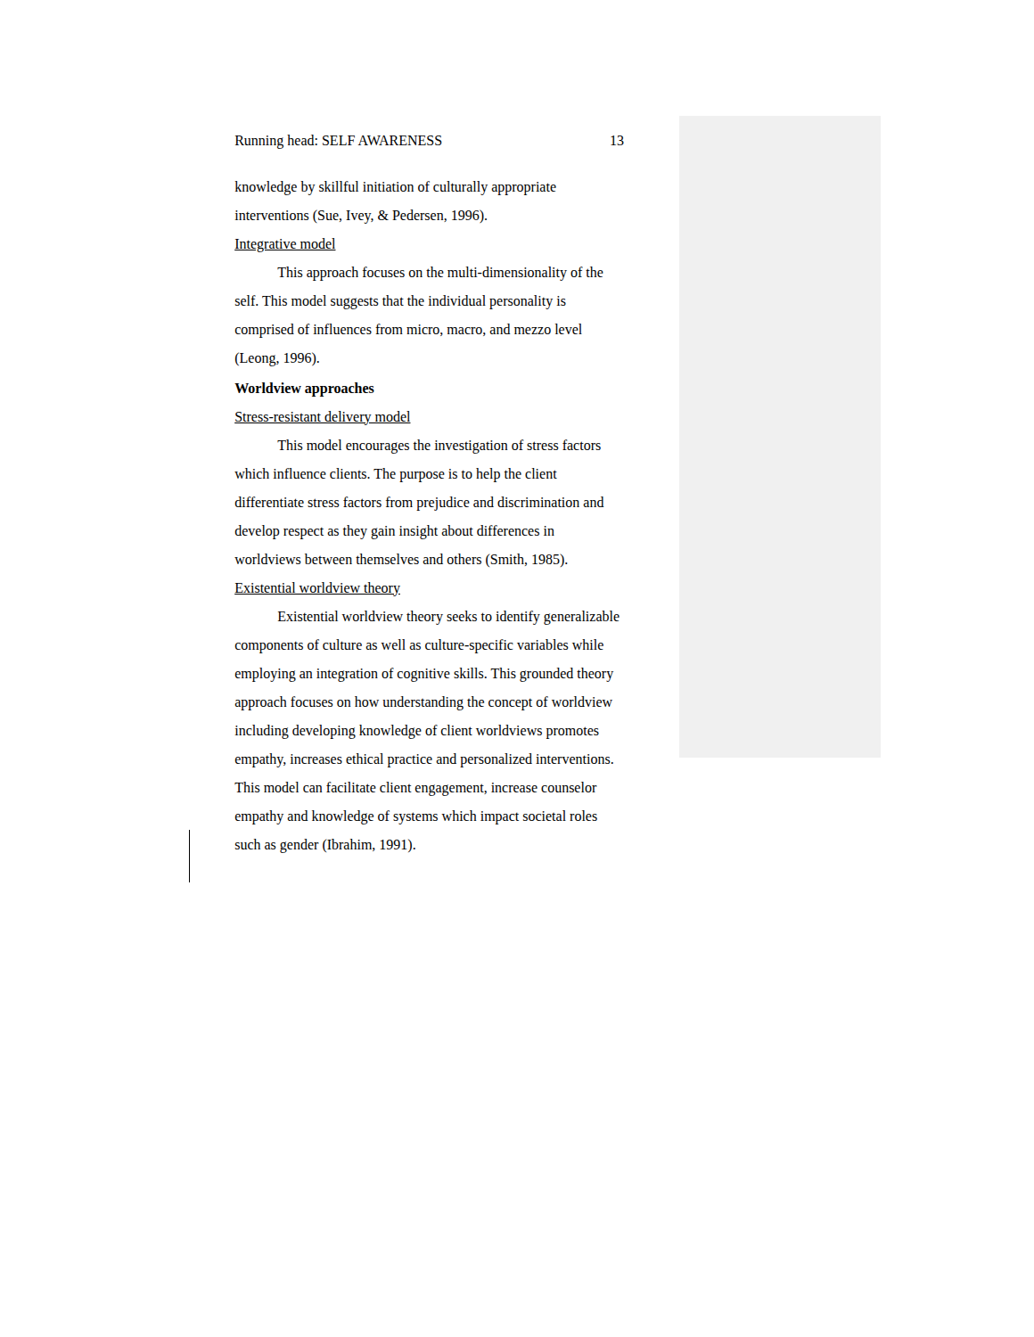Running head: SELF AWARENESS 13
knowledge by skillful initiation of culturally appropriate interventions (Sue, Ivey, & Pedersen, 1996).
Integrative model
This approach focuses on the multi-dimensionality of the self. This model suggests that the individual personality is comprised of influences from micro, macro, and mezzo level (Leong, 1996).
Worldview approaches
Stress-resistant delivery model
This model encourages the investigation of stress factors which influence clients. The purpose is to help the client differentiate stress factors from prejudice and discrimination and develop respect as they gain insight about differences in worldviews between themselves and others (Smith, 1985).
Existential worldview theory
Existential worldview theory seeks to identify generalizable components of culture as well as culture-specific variables while employing an integration of cognitive skills. This grounded theory approach focuses on how understanding the concept of worldview including developing knowledge of client worldviews promotes empathy, increases ethical practice and personalized interventions. This model can facilitate client engagement, increase counselor empathy and knowledge of systems which impact societal roles such as gender (Ibrahim, 1991).